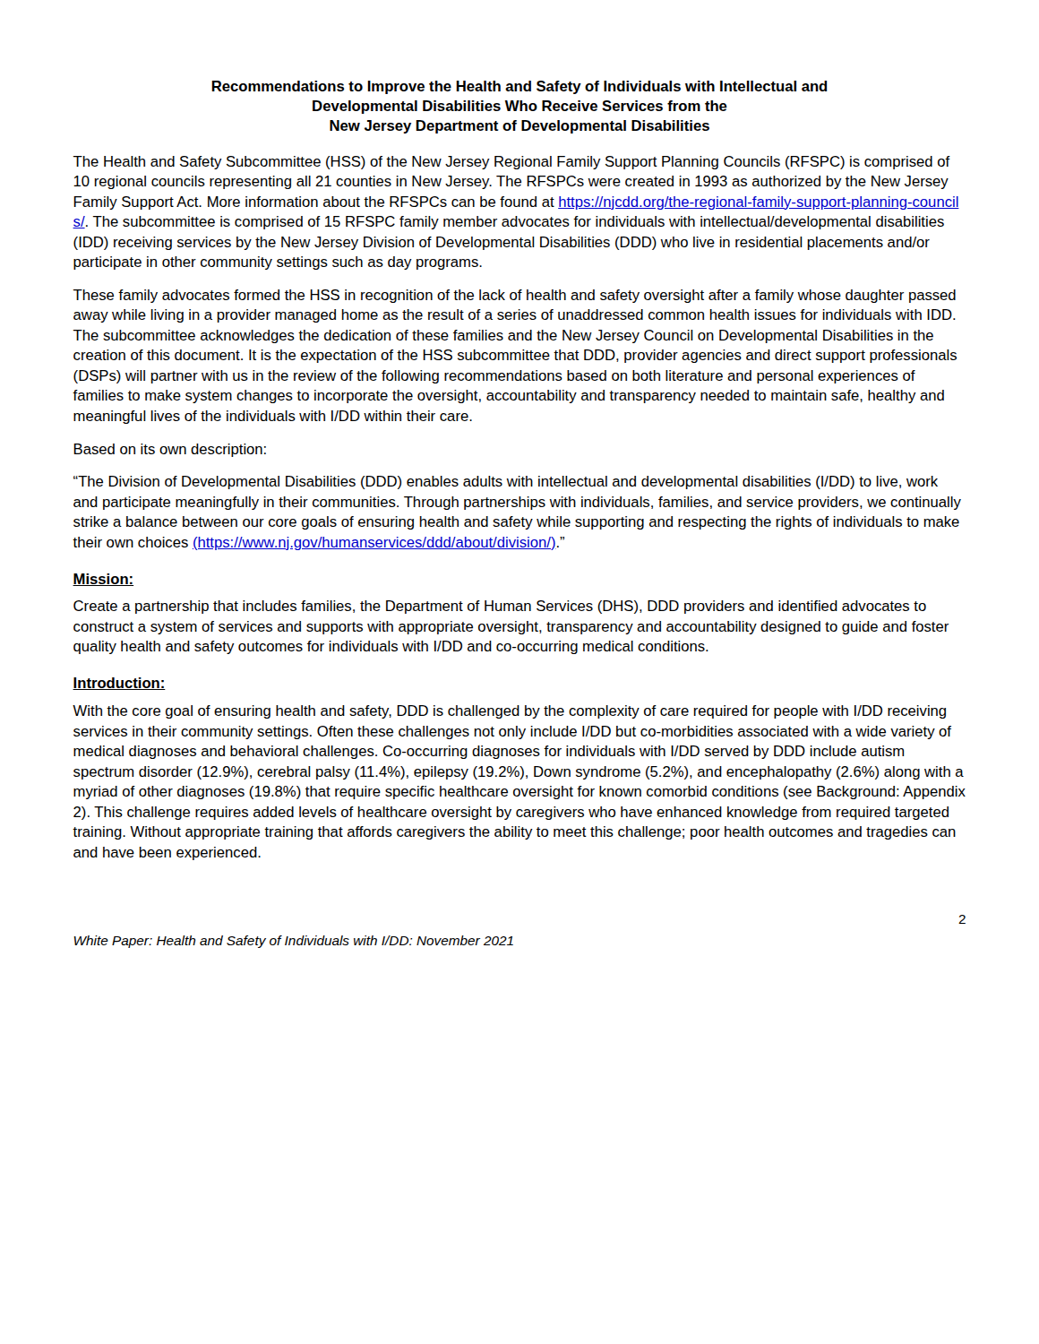Recommendations to Improve the Health and Safety of Individuals with Intellectual and
Developmental Disabilities Who Receive Services from the
New Jersey Department of Developmental Disabilities
The Health and Safety Subcommittee (HSS) of the New Jersey Regional Family Support Planning Councils (RFSPC) is comprised of 10 regional councils representing all 21 counties in New Jersey. The RFSPCs were created in 1993 as authorized by the New Jersey Family Support Act. More information about the RFSPCs can be found at https://njcdd.org/the-regional-family-support-planning-councils/. The subcommittee is comprised of 15 RFSPC family member advocates for individuals with intellectual/developmental disabilities (IDD) receiving services by the New Jersey Division of Developmental Disabilities (DDD) who live in residential placements and/or participate in other community settings such as day programs.
These family advocates formed the HSS in recognition of the lack of health and safety oversight after a family whose daughter passed away while living in a provider managed home as the result of a series of unaddressed common health issues for individuals with IDD. The subcommittee acknowledges the dedication of these families and the New Jersey Council on Developmental Disabilities in the creation of this document. It is the expectation of the HSS subcommittee that DDD, provider agencies and direct support professionals (DSPs) will partner with us in the review of the following recommendations based on both literature and personal experiences of families to make system changes to incorporate the oversight, accountability and transparency needed to maintain safe, healthy and meaningful lives of the individuals with I/DD within their care.
Based on its own description:
“The Division of Developmental Disabilities (DDD) enables adults with intellectual and developmental disabilities (I/DD) to live, work and participate meaningfully in their communities. Through partnerships with individuals, families, and service providers, we continually strike a balance between our core goals of ensuring health and safety while supporting and respecting the rights of individuals to make their own choices (https://www.nj.gov/humanservices/ddd/about/division/).”
Mission:
Create a partnership that includes families, the Department of Human Services (DHS), DDD providers and identified advocates to construct a system of services and supports with appropriate oversight, transparency and accountability designed to guide and foster quality health and safety outcomes for individuals with I/DD and co-occurring medical conditions.
Introduction:
With the core goal of ensuring health and safety, DDD is challenged by the complexity of care required for people with I/DD receiving services in their community settings. Often these challenges not only include I/DD but co-morbidities associated with a wide variety of medical diagnoses and behavioral challenges. Co-occurring diagnoses for individuals with I/DD served by DDD include autism spectrum disorder (12.9%), cerebral palsy (11.4%), epilepsy (19.2%), Down syndrome (5.2%), and encephalopathy (2.6%) along with a myriad of other diagnoses (19.8%) that require specific healthcare oversight for known comorbid conditions (see Background: Appendix 2). This challenge requires added levels of healthcare oversight by caregivers who have enhanced knowledge from required targeted training. Without appropriate training that affords caregivers the ability to meet this challenge; poor health outcomes and tragedies can and have been experienced.
2
White Paper: Health and Safety of Individuals with I/DD: November 2021